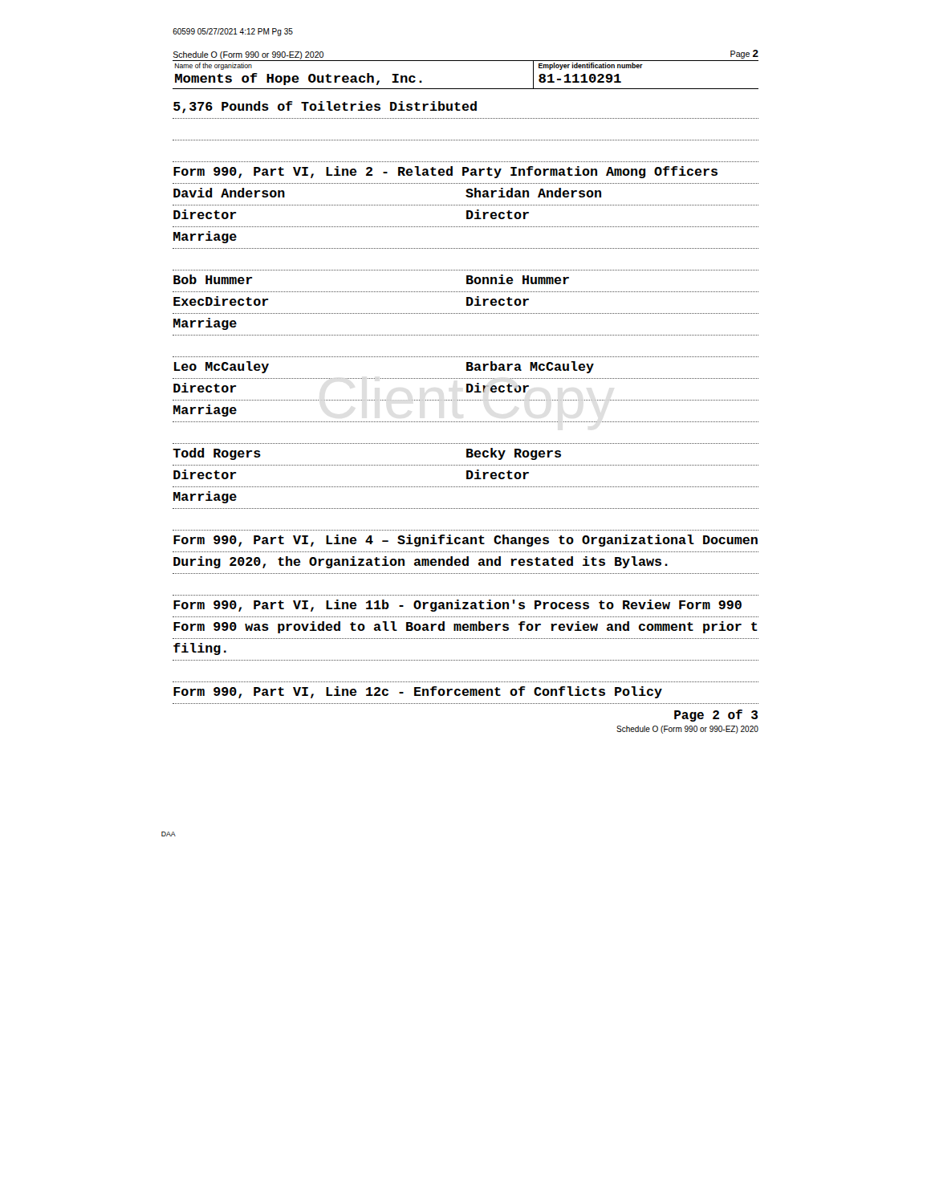60599 05/27/2021 4:12 PM Pg 35
Schedule O (Form 990 or 990-EZ) 2020
Page 2
Name of the organization
Moments of Hope Outreach, Inc.
Employer identification number
81-1110291
Client Copy
5,376 Pounds of Toiletries Distributed
Form 990, Part VI, Line 2 - Related Party Information Among Officers
David Anderson Sharidan Anderson
Director Director
Marriage
Bob Hummer Bonnie Hummer
ExecDirector Director
Marriage
Leo McCauley Barbara McCauley
Director Director
Marriage
Todd Rogers Becky Rogers
Director Director
Marriage
Form 990, Part VI, Line 4 – Significant Changes to Organizational Documents
During 2020, the Organization amended and restated its Bylaws.
Form 990, Part VI, Line 11b - Organization's Process to Review Form 990
Form 990 was provided to all Board members for review and comment prior to
filing.
Form 990, Part VI, Line 12c - Enforcement of Conflicts Policy
Page 2 of 3
Schedule O (Form 990 or 990-EZ) 2020
DAA